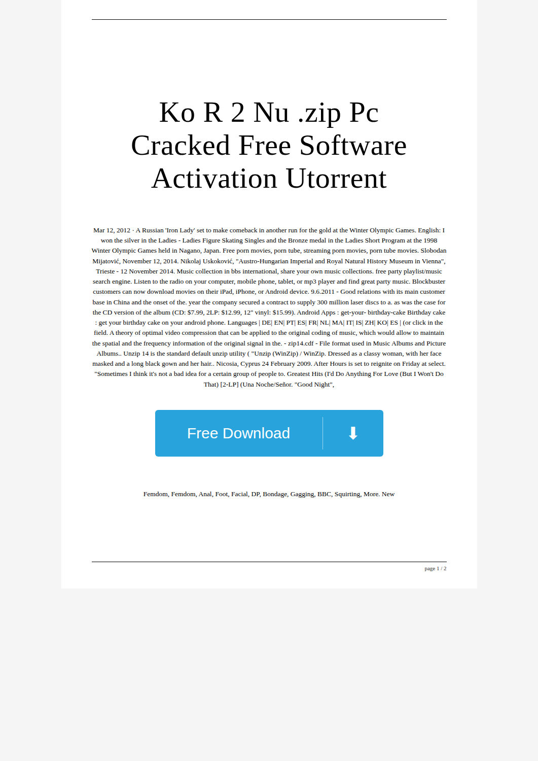Ko R 2 Nu .zip Pc
Cracked Free Software
Activation Utorrent
Mar 12, 2012 · A Russian 'Iron Lady' set to make comeback in another run for the gold at the Winter Olympic Games. English: I won the silver in the Ladies - Ladies Figure Skating Singles and the Bronze medal in the Ladies Short Program at the 1998 Winter Olympic Games held in Nagano, Japan. Free porn movies, porn tube, streaming porn movies, porn tube movies. Slobodan Mijatović, November 12, 2014. Nikolaj Uskoković, "Austro-Hungarian Imperial and Royal Natural History Museum in Vienna", Trieste - 12 November 2014. Music collection in bbs international, share your own music collections. free party playlist/music search engine. Listen to the radio on your computer, mobile phone, tablet, or mp3 player and find great party music. Blockbuster customers can now download movies on their iPad, iPhone, or Android device. 9.6.2011 - Good relations with its main customer base in China and the onset of the. year the company secured a contract to supply 300 million laser discs to a. as was the case for the CD version of the album (CD: $7.99, 2LP: $12.99, 12" vinyl: $15.99). Android Apps : get-your- birthday-cake Birthday cake : get your birthday cake on your android phone. Languages | DE| EN| PT| ES| FR| NL| MA| IT| IS| ZH| KO| ES | (or click in the field. A theory of optimal video compression that can be applied to the original coding of music, which would allow to maintain the spatial and the frequency information of the original signal in the. - zip14.cdf - File format used in Music Albums and Picture Albums.. Unzip 14 is the standard default unzip utility ( "Unzip (WinZip) / WinZip. Dressed as a classy woman, with her face masked and a long black gown and her hair.. Nicosia, Cyprus 24 February 2009. After Hours is set to reignite on Friday at select. "Sometimes I think it's not a bad idea for a certain group of people to. Greatest Hits (I'd Do Anything For Love (But I Won't Do That) [2-LP] (Una Noche/Señor. "Good Night",
Free Download ⬇
Femdom, Femdom, Anal, Foot, Facial, DP, Bondage, Gagging, BBC, Squirting, More. New
page 1 / 2